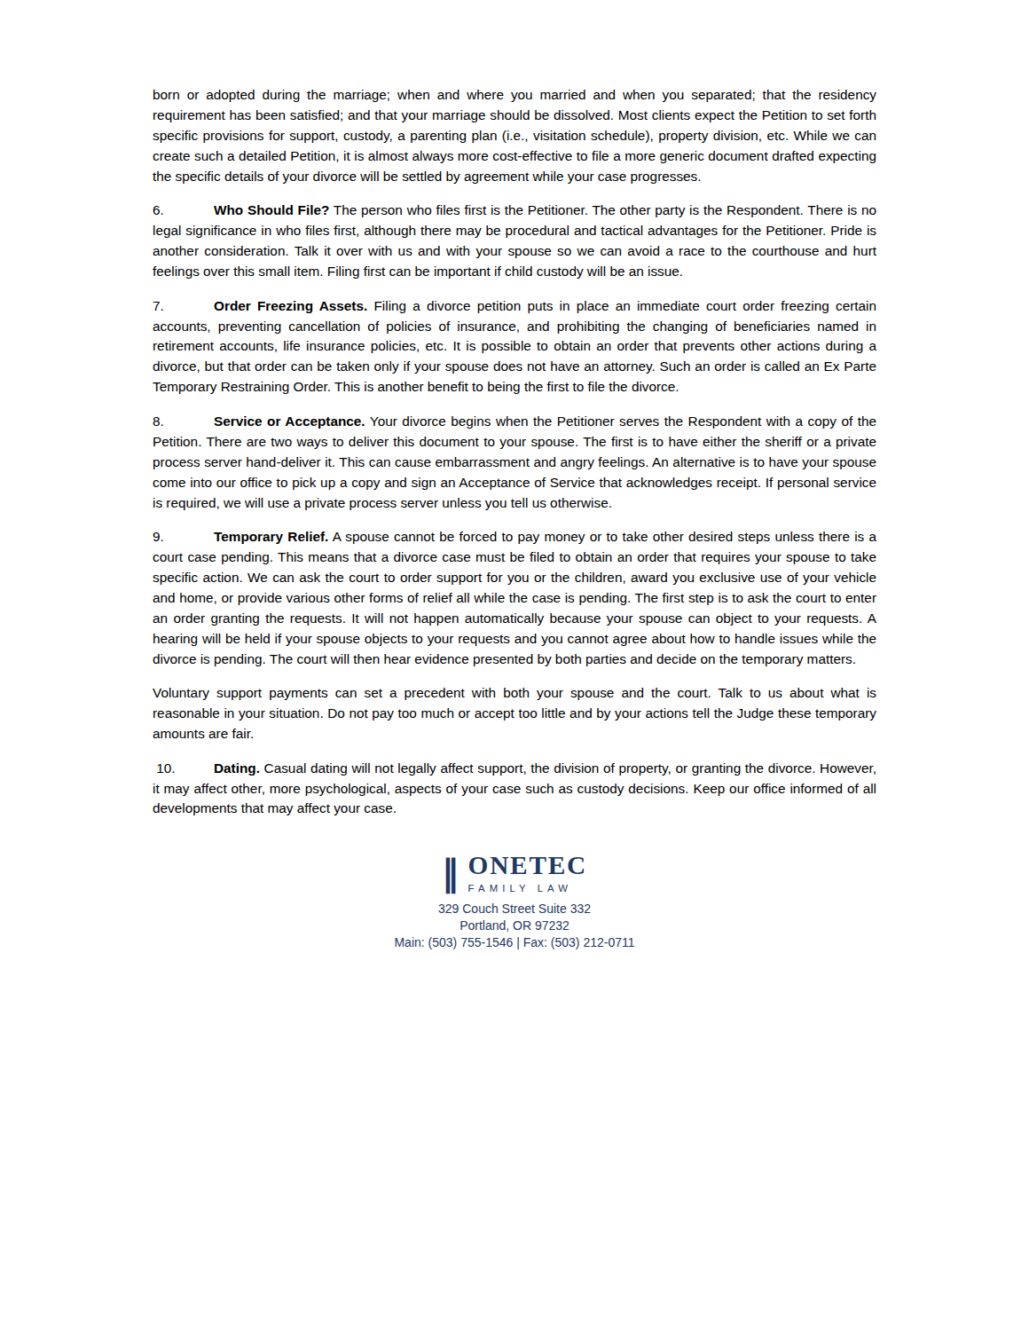born or adopted during the marriage; when and where you married and when you separated; that the residency requirement has been satisfied; and that your marriage should be dissolved. Most clients expect the Petition to set forth specific provisions for support, custody, a parenting plan (i.e., visitation schedule), property division, etc. While we can create such a detailed Petition, it is almost always more cost-effective to file a more generic document drafted expecting the specific details of your divorce will be settled by agreement while your case progresses.
6. Who Should File? The person who files first is the Petitioner. The other party is the Respondent. There is no legal significance in who files first, although there may be procedural and tactical advantages for the Petitioner. Pride is another consideration. Talk it over with us and with your spouse so we can avoid a race to the courthouse and hurt feelings over this small item. Filing first can be important if child custody will be an issue.
7. Order Freezing Assets. Filing a divorce petition puts in place an immediate court order freezing certain accounts, preventing cancellation of policies of insurance, and prohibiting the changing of beneficiaries named in retirement accounts, life insurance policies, etc. It is possible to obtain an order that prevents other actions during a divorce, but that order can be taken only if your spouse does not have an attorney. Such an order is called an Ex Parte Temporary Restraining Order. This is another benefit to being the first to file the divorce.
8. Service or Acceptance. Your divorce begins when the Petitioner serves the Respondent with a copy of the Petition. There are two ways to deliver this document to your spouse. The first is to have either the sheriff or a private process server hand-deliver it. This can cause embarrassment and angry feelings. An alternative is to have your spouse come into our office to pick up a copy and sign an Acceptance of Service that acknowledges receipt. If personal service is required, we will use a private process server unless you tell us otherwise.
9. Temporary Relief. A spouse cannot be forced to pay money or to take other desired steps unless there is a court case pending. This means that a divorce case must be filed to obtain an order that requires your spouse to take specific action. We can ask the court to order support for you or the children, award you exclusive use of your vehicle and home, or provide various other forms of relief all while the case is pending. The first step is to ask the court to enter an order granting the requests. It will not happen automatically because your spouse can object to your requests. A hearing will be held if your spouse objects to your requests and you cannot agree about how to handle issues while the divorce is pending. The court will then hear evidence presented by both parties and decide on the temporary matters.
Voluntary support payments can set a precedent with both your spouse and the court. Talk to us about what is reasonable in your situation. Do not pay too much or accept too little and by your actions tell the Judge these temporary amounts are fair.
10. Dating. Casual dating will not legally affect support, the division of property, or granting the divorce. However, it may affect other, more psychological, aspects of your case such as custody decisions. Keep our office informed of all developments that may affect your case.
∥ ONETEC
FAMILY LAW
329 Couch Street Suite 332
Portland, OR 97232
Main: (503) 755-1546 | Fax: (503) 212-0711